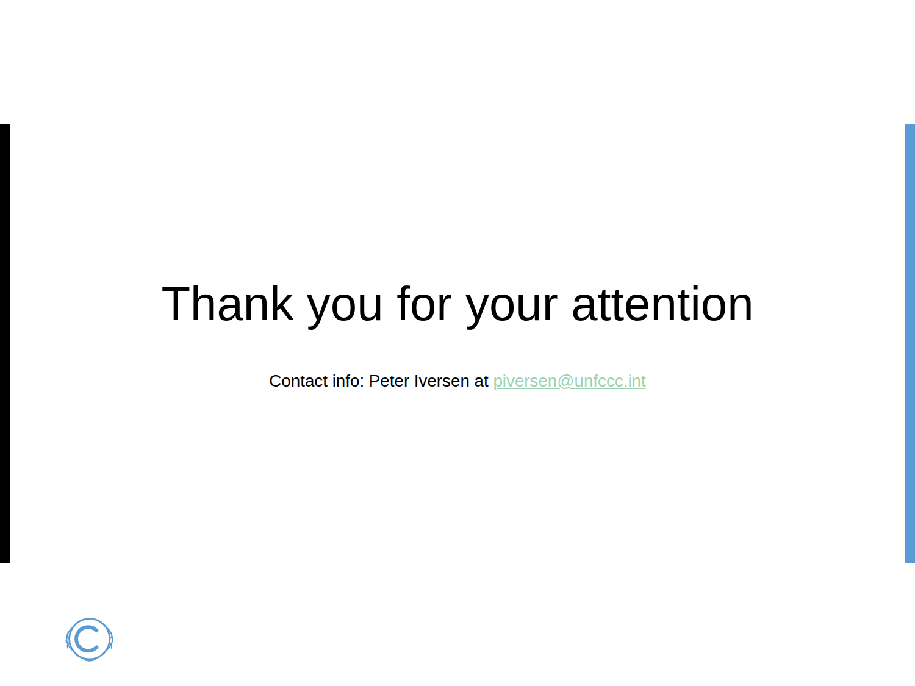Thank you for your attention
Contact info: Peter Iversen at piversen@unfccc.int